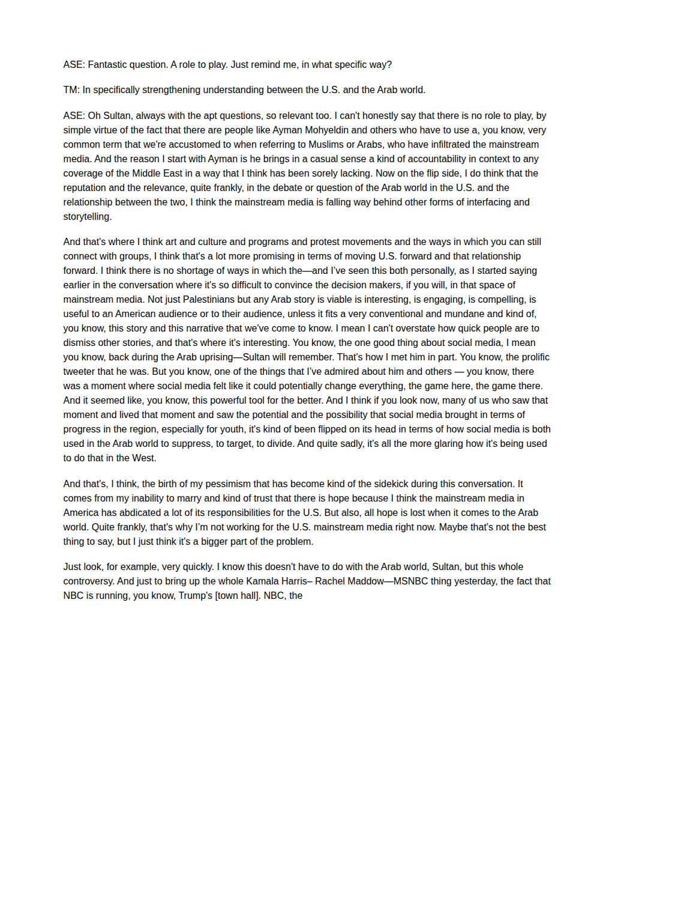ASE: Fantastic question. A role to play. Just remind me, in what specific way?
TM: In specifically strengthening understanding between the U.S. and the Arab world.
ASE: Oh Sultan, always with the apt questions, so relevant too. I can't honestly say that there is no role to play, by simple virtue of the fact that there are people like Ayman Mohyeldin and others who have to use a, you know, very common term that we're accustomed to when referring to Muslims or Arabs, who have infiltrated the mainstream media. And the reason I start with Ayman is he brings in a casual sense a kind of accountability in context to any coverage of the Middle East in a way that I think has been sorely lacking. Now on the flip side, I do think that the reputation and the relevance, quite frankly, in the debate or question of the Arab world in the U.S. and the relationship between the two, I think the mainstream media is falling way behind other forms of interfacing and storytelling.
And that's where I think art and culture and programs and protest movements and the ways in which you can still connect with groups, I think that's a lot more promising in terms of moving U.S. forward and that relationship forward. I think there is no shortage of ways in which the—and I’ve seen this both personally, as I started saying earlier in the conversation where it's so difficult to convince the decision makers, if you will, in that space of mainstream media. Not just Palestinians but any Arab story is viable is interesting, is engaging, is compelling, is useful to an American audience or to their audience, unless it fits a very conventional and mundane and kind of, you know, this story and this narrative that we've come to know. I mean I can't overstate how quick people are to dismiss other stories, and that's where it's interesting. You know, the one good thing about social media, I mean you know, back during the Arab uprising—Sultan will remember. That's how I met him in part. You know, the prolific tweeter that he was. But you know, one of the things that I’ve admired about him and others — you know, there was a moment where social media felt like it could potentially change everything, the game here, the game there. And it seemed like, you know, this powerful tool for the better. And I think if you look now, many of us who saw that moment and lived that moment and saw the potential and the possibility that social media brought in terms of progress in the region, especially for youth, it's kind of been flipped on its head in terms of how social media is both used in the Arab world to suppress, to target, to divide. And quite sadly, it's all the more glaring how it's being used to do that in the West.
And that's, I think, the birth of my pessimism that has become kind of the sidekick during this conversation. It comes from my inability to marry and kind of trust that there is hope because I think the mainstream media in America has abdicated a lot of its responsibilities for the U.S. But also, all hope is lost when it comes to the Arab world. Quite frankly, that's why I’m not working for the U.S. mainstream media right now. Maybe that's not the best thing to say, but I just think it's a bigger part of the problem.
Just look, for example, very quickly. I know this doesn't have to do with the Arab world, Sultan, but this whole controversy. And just to bring up the whole Kamala Harris– Rachel Maddow—MSNBC thing yesterday, the fact that NBC is running, you know, Trump's [town hall]. NBC, the